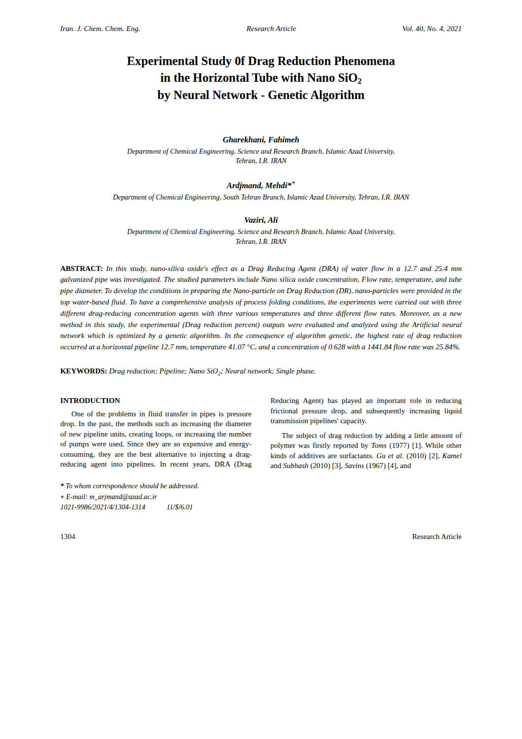Iran. J. Chem. Chem. Eng. Research Article Vol. 40, No. 4, 2021
Experimental Study 0f Drag Reduction Phenomena
in the Horizontal Tube with Nano SiO2
by Neural Network - Genetic Algorithm
Gharekhani, Fahimeh
Department of Chemical Engineering, Science and Research Branch, Islamic Azad University,
Tehran, I.R. IRAN
Ardjmand, Mehdi*+
Department of Chemical Engineering, South Tehran Branch, Islamic Azad University, Tehran, I.R. IRAN
Vaziri, Ali
Department of Chemical Engineering, Science and Research Branch, Islamic Azad University,
Tehran, I.R. IRAN
ABSTRACT: In this study, nano-silica oxide's effect as a Drag Reducing Agent (DRA) of water flow in a 12.7 and 25.4 mm galvanized pipe was investigated. The studied parameters include Nano silica oxide concentration, Flow rate, temperature, and tube pipe diameter. To develop the conditions in preparing the Nano-particle on Drag Reduction (DR), nano-particles were provided in the top water-based fluid. To have a comprehensive analysis of process folding conditions, the experiments were carried out with three different drag-reducing concentration agents with three various temperatures and three different flow rates. Moreover, as a new method in this study, the experimental (Drag reduction percent) outputs were evaluated and analyzed using the Artificial neural network which is optimized by a genetic algorithm. In the consequence of algorithm genetic, the highest rate of drag reduction occurred at a horizontal pipeline 12.7 mm, temperature 41.07 °C, and a concentration of 0.628 with a 1441.84 flow rate was 25.84%.
KEYWORDS: Drag reduction; Pipeline; Nano SiO2; Neural network; Single phase.
Introduction
One of the problems in fluid transfer in pipes is pressure drop. In the past, the methods such as increasing the diameter of new pipeline units, creating loops, or increasing the number of pumps were used. Since they are so expensive and energy-consuming, they are the best alternative to injecting a drag-reducing agent into pipelines. In recent years, DRA (Drag Reducing Agent) has played an important role in reducing frictional pressure drop, and subsequently increasing liquid transmission pipelines' capacity.
The subject of drag reduction by adding a little amount of polymer was firstly reported by Toms (1977) [1]. While other kinds of additives are surfactants. Gu et al. (2010) [2], Kamel and Subhash (2010) [3], Savins (1967) [4], and
* To whom correspondence should be addressed.
+ E-mail: m_arjmand@azad.ac.ir
1021-9986/2021/4/1304-1314 11/$/6.01
1304 Research Article